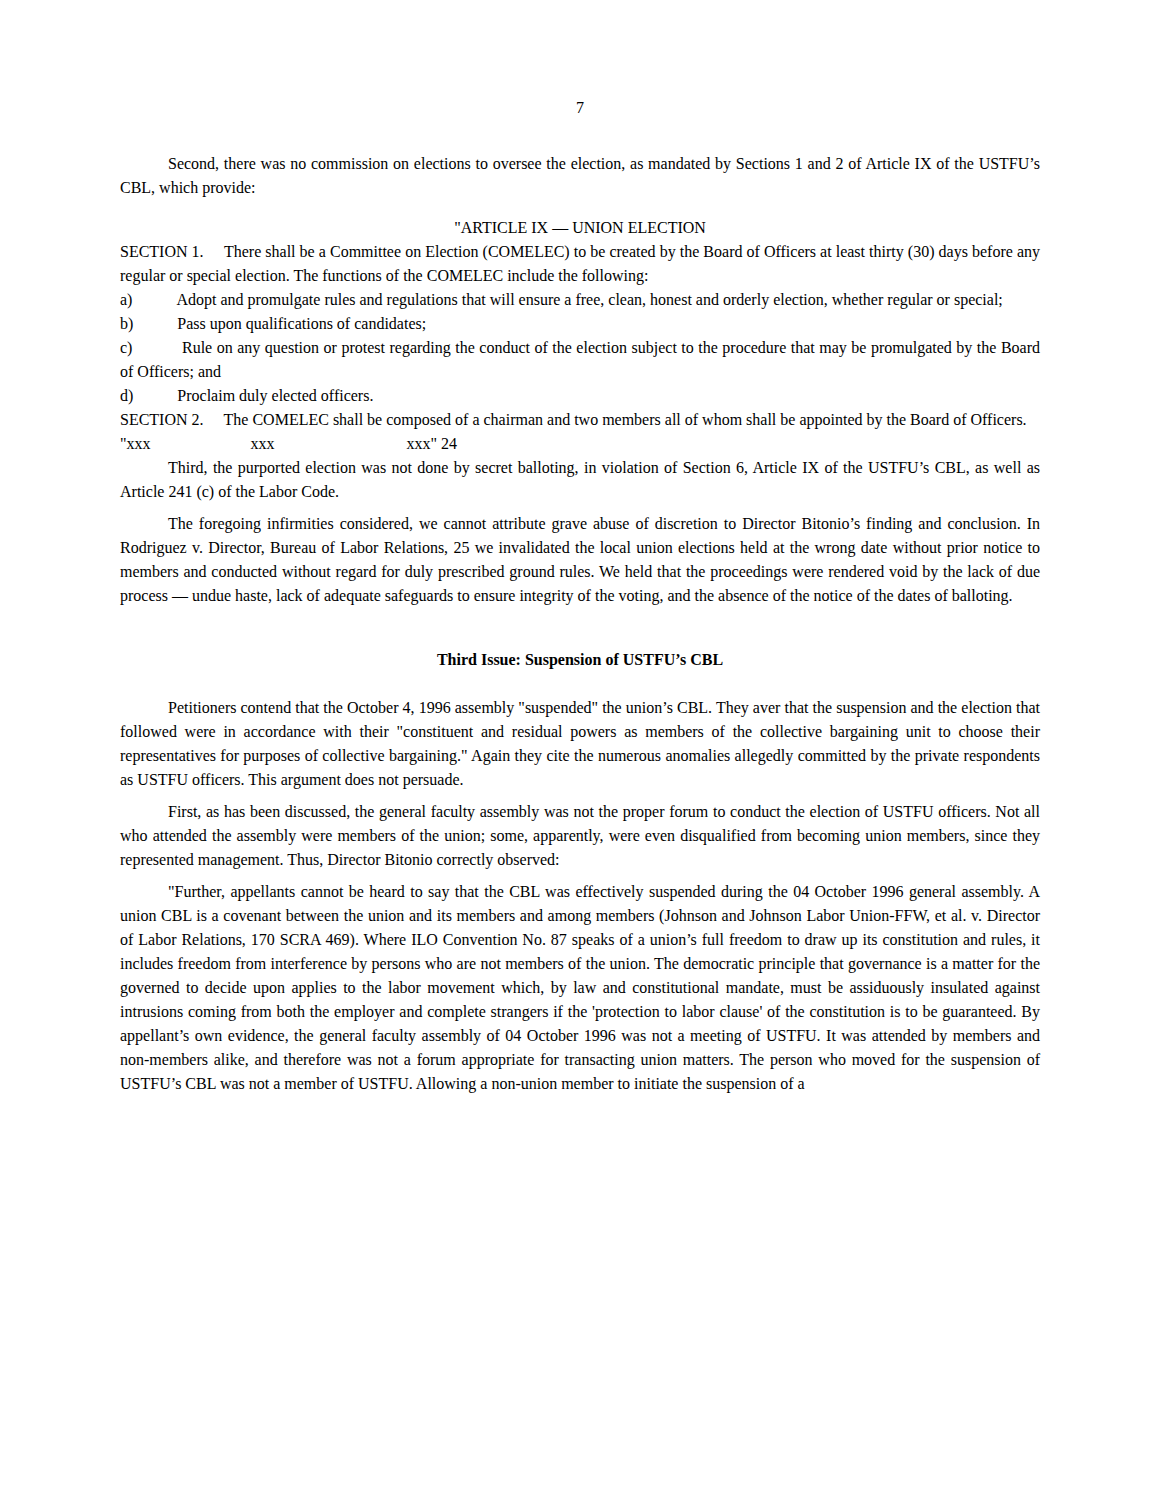7
Second, there was no commission on elections to oversee the election, as mandated by Sections 1 and 2 of Article IX of the USTFU’s CBL, which provide:
"ARTICLE IX — UNION ELECTION
SECTION 1. There shall be a Committee on Election (COMELEC) to be created by the Board of Officers at least thirty (30) days before any regular or special election. The functions of the COMELEC include the following:
a) Adopt and promulgate rules and regulations that will ensure a free, clean, honest and orderly election, whether regular or special;
b) Pass upon qualifications of candidates;
c) Rule on any question or protest regarding the conduct of the election subject to the procedure that may be promulgated by the Board of Officers; and
d) Proclaim duly elected officers.
SECTION 2. The COMELEC shall be composed of a chairman and two members all of whom shall be appointed by the Board of Officers.
"xxx xxx xxx" 24
Third, the purported election was not done by secret balloting, in violation of Section 6, Article IX of the USTFU’s CBL, as well as Article 241 (c) of the Labor Code.
The foregoing infirmities considered, we cannot attribute grave abuse of discretion to Director Bitonio’s finding and conclusion. In Rodriguez v. Director, Bureau of Labor Relations, 25 we invalidated the local union elections held at the wrong date without prior notice to members and conducted without regard for duly prescribed ground rules. We held that the proceedings were rendered void by the lack of due process — undue haste, lack of adequate safeguards to ensure integrity of the voting, and the absence of the notice of the dates of balloting.
Third Issue: Suspension of USTFU’s CBL
Petitioners contend that the October 4, 1996 assembly "suspended" the union’s CBL. They aver that the suspension and the election that followed were in accordance with their "constituent and residual powers as members of the collective bargaining unit to choose their representatives for purposes of collective bargaining." Again they cite the numerous anomalies allegedly committed by the private respondents as USTFU officers. This argument does not persuade.
First, as has been discussed, the general faculty assembly was not the proper forum to conduct the election of USTFU officers. Not all who attended the assembly were members of the union; some, apparently, were even disqualified from becoming union members, since they represented management. Thus, Director Bitonio correctly observed:
"Further, appellants cannot be heard to say that the CBL was effectively suspended during the 04 October 1996 general assembly. A union CBL is a covenant between the union and its members and among members (Johnson and Johnson Labor Union-FFW, et al. v. Director of Labor Relations, 170 SCRA 469). Where ILO Convention No. 87 speaks of a union’s full freedom to draw up its constitution and rules, it includes freedom from interference by persons who are not members of the union. The democratic principle that governance is a matter for the governed to decide upon applies to the labor movement which, by law and constitutional mandate, must be assiduously insulated against intrusions coming from both the employer and complete strangers if the 'protection to labor clause' of the constitution is to be guaranteed. By appellant’s own evidence, the general faculty assembly of 04 October 1996 was not a meeting of USTFU. It was attended by members and non-members alike, and therefore was not a forum appropriate for transacting union matters. The person who moved for the suspension of USTFU’s CBL was not a member of USTFU. Allowing a non-union member to initiate the suspension of a